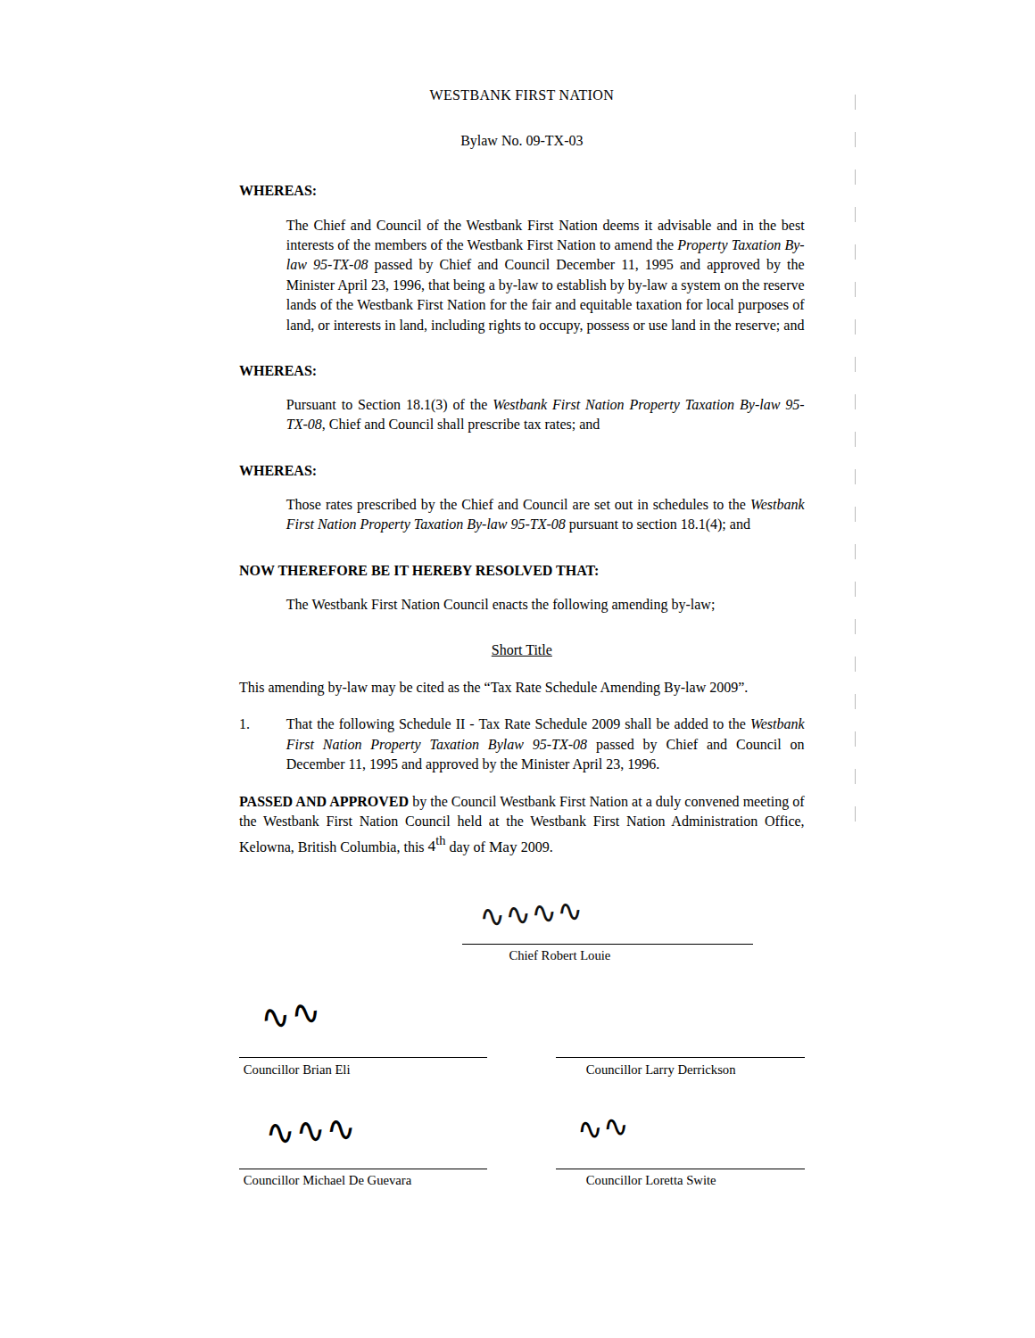WESTBANK FIRST NATION
Bylaw No. 09-TX-03
WHEREAS:
The Chief and Council of the Westbank First Nation deems it advisable and in the best interests of the members of the Westbank First Nation to amend the Property Taxation By-law 95-TX-08 passed by Chief and Council December 11, 1995 and approved by the Minister April 23, 1996, that being a by-law to establish by by-law a system on the reserve lands of the Westbank First Nation for the fair and equitable taxation for local purposes of land, or interests in land, including rights to occupy, possess or use land in the reserve; and
WHEREAS:
Pursuant to Section 18.1(3) of the Westbank First Nation Property Taxation By-law 95-TX-08, Chief and Council shall prescribe tax rates; and
WHEREAS:
Those rates prescribed by the Chief and Council are set out in schedules to the Westbank First Nation Property Taxation By-law 95-TX-08 pursuant to section 18.1(4); and
NOW THEREFORE BE IT HEREBY RESOLVED THAT:
The Westbank First Nation Council enacts the following amending by-law;
Short Title
This amending by-law may be cited as the “Tax Rate Schedule Amending By-law 2009”.
1.
That the following Schedule II - Tax Rate Schedule 2009 shall be added to the Westbank First Nation Property Taxation Bylaw 95-TX-08 passed by Chief and Council on December 11, 1995 and approved by the Minister April 23, 1996.
PASSED AND APPROVED by the Council Westbank First Nation at a duly convened meeting of the Westbank First Nation Council held at the Westbank First Nation Administration Office, Kelowna, British Columbia, this 4th day of May 2009.
∿∿∿∿
Chief Robert Louie
∿∿
Councillor Brian Eli
Councillor Larry Derrickson
∿∿∿
Councillor Michael De Guevara
∿∿
Councillor Loretta Swite